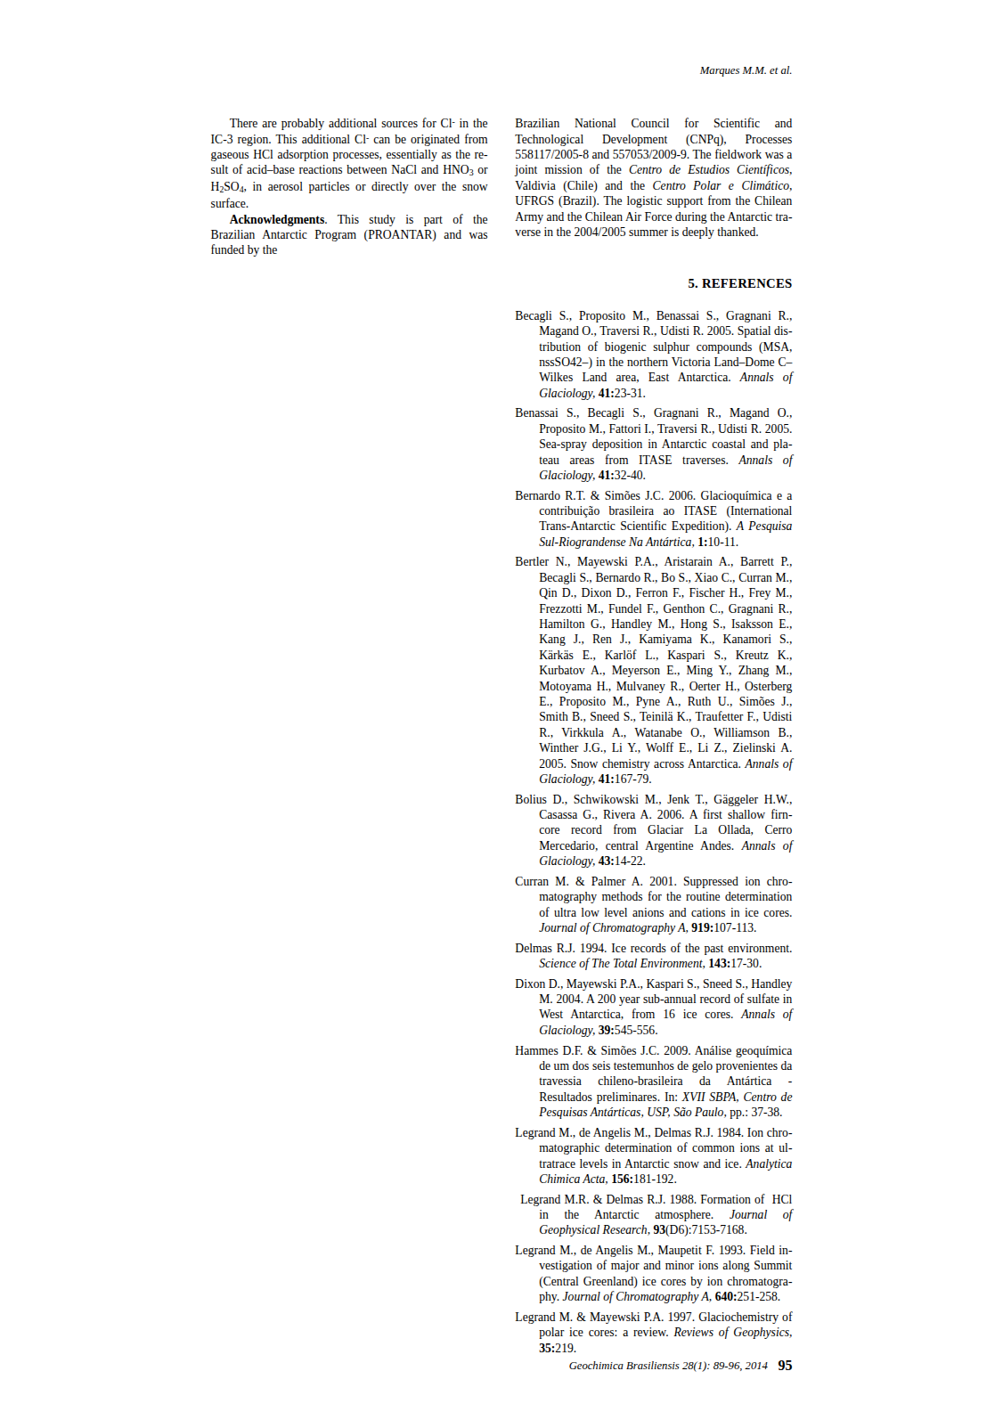Marques M.M. et al.
There are probably additional sources for Cl- in the IC-3 region. This additional Cl- can be originated from gaseous HCl adsorption processes, essentially as the result of acid–base reactions between NaCl and HNO3 or H2SO4, in aerosol particles or directly over the snow surface.
Acknowledgments. This study is part of the Brazilian Antarctic Program (PROANTAR) and was funded by the
Brazilian National Council for Scientific and Technological Development (CNPq), Processes 558117/2005-8 and 557053/2009-9. The fieldwork was a joint mission of the Centro de Estudios Científicos, Valdivia (Chile) and the Centro Polar e Climático, UFRGS (Brazil). The logistic support from the Chilean Army and the Chilean Air Force during the Antarctic traverse in the 2004/2005 summer is deeply thanked.
5. REFERENCES
Becagli S., Proposito M., Benassai S., Gragnani R., Magand O., Traversi R., Udisti R. 2005. Spatial distribution of biogenic sulphur compounds (MSA, nssSO42–) in the northern Victoria Land–Dome C–Wilkes Land area, East Antarctica. Annals of Glaciology, 41: 23-31.
Benassai S., Becagli S., Gragnani R., Magand O., Proposito M., Fattori I., Traversi R., Udisti R. 2005. Sea-spray deposition in Antarctic coastal and plateau areas from ITASE traverses. Annals of Glaciology, 41: 32-40.
Bernardo R.T. & Simões J.C. 2006. Glacioquímica e a contribuição brasileira ao ITASE (International Trans-Antarctic Scientific Expedition). A Pesquisa Sul-Riograndense Na Antártica, 1: 10-11.
Bertler N., Mayewski P.A., Aristarain A., Barrett P., Becagli S., Bernardo R., Bo S., Xiao C., Curran M., Qin D., Dixon D., Ferron F., Fischer H., Frey M., Frezzotti M., Fundel F., Genthon C., Gragnani R., Hamilton G., Handley M., Hong S., Isaksson E., Kang J., Ren J., Kamiyama K., Kanamori S., Kärkäs E., Karlöf L., Kaspari S., Kreutz K., Kurbatov A., Meyerson E., Ming Y., Zhang M., Motoyama H., Mulvaney R., Oerter H., Osterberg E., Proposito M., Pyne A., Ruth U., Simões J., Smith B., Sneed S., Teinilä K., Traufetter F., Udisti R., Virkkula A., Watanabe O., Williamson B., Winther J.G., Li Y., Wolff E., Li Z., Zielinski A. 2005. Snow chemistry across Antarctica. Annals of Glaciology, 41: 167-79.
Bolius D., Schwikowski M., Jenk T., Gäggeler H.W., Casassa G., Rivera A. 2006. A first shallow firn-core record from Glaciar La Ollada, Cerro Mercedario, central Argentine Andes. Annals of Glaciology, 43: 14-22.
Curran M. & Palmer A. 2001. Suppressed ion chromatography methods for the routine determination of ultra low level anions and cations in ice cores. Journal of Chromatography A, 919: 107-113.
Delmas R.J. 1994. Ice records of the past environment. Science of The Total Environment, 143: 17-30.
Dixon D., Mayewski P.A., Kaspari S., Sneed S., Handley M. 2004. A 200 year sub-annual record of sulfate in West Antarctica, from 16 ice cores. Annals of Glaciology, 39: 545-556.
Hammes D.F. & Simões J.C. 2009. Análise geoquímica de um dos seis testemunhos de gelo provenientes da travessia chileno-brasileira da Antártica - Resultados preliminares. In: XVII SBPA, Centro de Pesquisas Antárticas, USP, São Paulo, pp.: 37-38.
Legrand M., de Angelis M., Delmas R.J. 1984. Ion chromatographic determination of common ions at ultratrace levels in Antarctic snow and ice. Analytica Chimica Acta, 156: 181-192.
Legrand M.R. & Delmas R.J. 1988. Formation of HCl in the Antarctic atmosphere. Journal of Geophysical Research, 93(D6):7153-7168.
Legrand M., de Angelis M., Maupetit F. 1993. Field investigation of major and minor ions along Summit (Central Greenland) ice cores by ion chromatography. Journal of Chromatography A, 640: 251-258.
Legrand M. & Mayewski P.A. 1997. Glaciochemistry of polar ice cores: a review. Reviews of Geophysics, 35: 219.
Geochimica Brasiliensis 28(1): 89-96, 201495